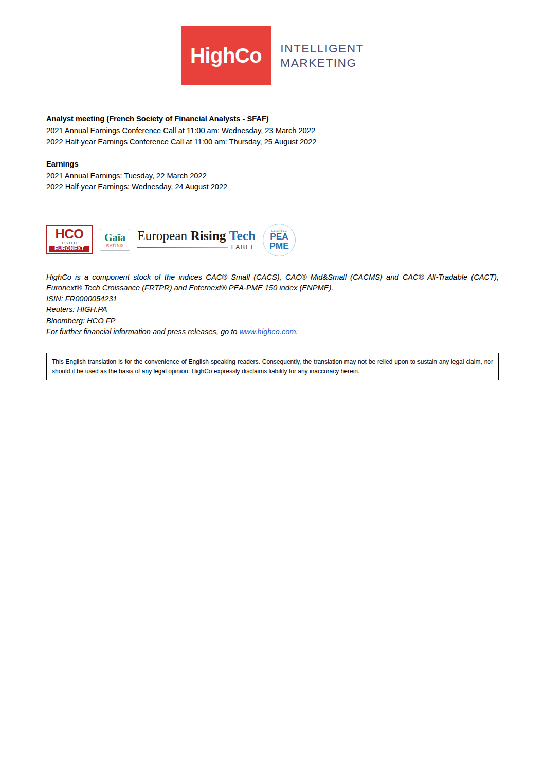HighCo INTELLIGENT
MARKETING
Analyst meeting (French Society of Financial Analysts - SFAF)
2021 Annual Earnings Conference Call at 11:00 am: Wednesday, 23 March 2022
2022 Half-year Earnings Conference Call at 11:00 am: Thursday, 25 August 2022
Earnings
2021 Annual Earnings: Tuesday, 22 March 2022
2022 Half-year Earnings: Wednesday, 24 August 2022
HCO
LISTED
EURONEXT
Gaïa
RATING
European Rising Tech
LABEL
ELIGIBLE
PEA
PME
HighCo is a component stock of the indices CAC® Small (CACS), CAC® Mid&Small (CACMS) and CAC® All-Tradable (CACT), Euronext® Tech Croissance (FRTPR) and Enternext® PEA-PME 150 index (ENPME).
ISIN: FR0000054231
Reuters: HIGH.PA
Bloomberg: HCO FP
For further financial information and press releases, go to www.highco.com.
This English translation is for the convenience of English-speaking readers. Consequently, the translation may not be relied upon to sustain any legal claim, nor should it be used as the basis of any legal opinion. HighCo expressly disclaims liability for any inaccuracy herein.